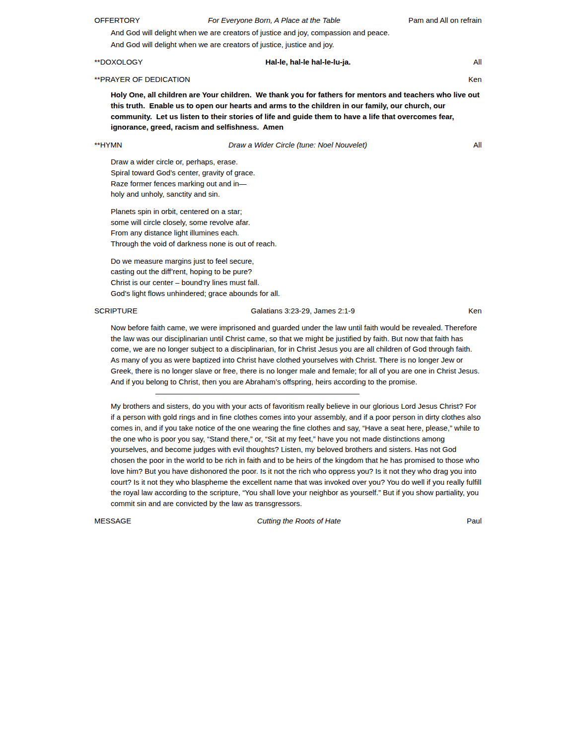OFFERTORY For Everyone Born, A Place at the Table Pam and All on refrain
And God will delight when we are creators of justice and joy, compassion and peace.
And God will delight when we are creators of justice, justice and joy.
**DOXOLOGY Hal-le, hal-le hal-le-lu-ja. All
**PRAYER OF DEDICATION Ken
Holy One, all children are Your children. We thank you for fathers for mentors and teachers who live out this truth. Enable us to open our hearts and arms to the children in our family, our church, our community. Let us listen to their stories of life and guide them to have a life that overcomes fear, ignorance, greed, racism and selfishness. Amen
**HYMN Draw a Wider Circle (tune: Noel Nouvelet) All
Draw a wider circle or, perhaps, erase.
Spiral toward God’s center, gravity of grace.
Raze former fences marking out and in—
holy and unholy, sanctity and sin.
Planets spin in orbit, centered on a star;
some will circle closely, some revolve afar.
From any distance light illumines each.
Through the void of darkness none is out of reach.
Do we measure margins just to feel secure,
casting out the diff’rent, hoping to be pure?
Christ is our center – bound’ry lines must fall.
God’s light flows unhindered; grace abounds for all.
SCRIPTURE Galatians 3:23-29, James 2:1-9 Ken
Now before faith came, we were imprisoned and guarded under the law until faith would be revealed. Therefore the law was our disciplinarian until Christ came, so that we might be justified by faith. But now that faith has come, we are no longer subject to a disciplinarian, for in Christ Jesus you are all children of God through faith. As many of you as were baptized into Christ have clothed yourselves with Christ. There is no longer Jew or Greek, there is no longer slave or free, there is no longer male and female; for all of you are one in Christ Jesus. And if you belong to Christ, then you are Abraham’s offspring, heirs according to the promise.
My brothers and sisters, do you with your acts of favoritism really believe in our glorious Lord Jesus Christ? For if a person with gold rings and in fine clothes comes into your assembly, and if a poor person in dirty clothes also comes in, and if you take notice of the one wearing the fine clothes and say, “Have a seat here, please,” while to the one who is poor you say, “Stand there,” or, “Sit at my feet,” have you not made distinctions among yourselves, and become judges with evil thoughts? Listen, my beloved brothers and sisters. Has not God chosen the poor in the world to be rich in faith and to be heirs of the kingdom that he has promised to those who love him? But you have dishonored the poor. Is it not the rich who oppress you? Is it not they who drag you into court? Is it not they who blaspheme the excellent name that was invoked over you? You do well if you really fulfill the royal law according to the scripture, “You shall love your neighbor as yourself.” But if you show partiality, you commit sin and are convicted by the law as transgressors.
MESSAGE Cutting the Roots of Hate Paul